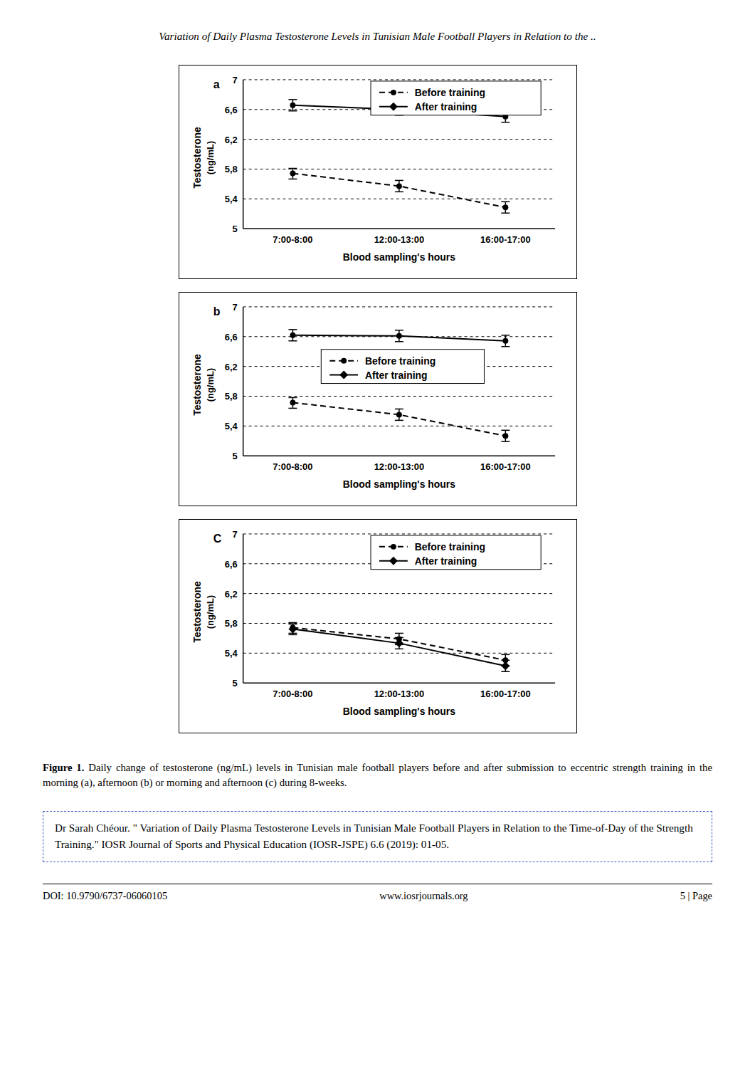Variation of Daily Plasma Testosterone Levels in Tunisian Male Football Players in Relation to the ..
a 7 6,6 6,2 5,8 5,4 5 Testosterone (ng/mL) 7:00-8:00 12:00-13:00 16:00-17:00 Blood sampling's hours Before training After training b 7 6,6 6,2 5,8 5,4 5 Testosterone (ng/mL) 7:00-8:00 12:00-13:00 16:00-17:00 Blood sampling's hours Before training After training C 7 6,6 6,2 5,8 5,4 5 Testosterone (ng/mL) 7:00-8:00 12:00-13:00 16:00-17:00 Blood sampling's hours Before training After training
Figure 1. Daily change of testosterone (ng/mL) levels in Tunisian male football players before and after submission to eccentric strength training in the morning (a), afternoon (b) or morning and afternoon (c) during 8-weeks.
Dr Sarah Chéour. " Variation of Daily Plasma Testosterone Levels in Tunisian Male Football Players in Relation to the Time-of-Day of the Strength Training." IOSR Journal of Sports and Physical Education (IOSR-JSPE) 6.6 (2019): 01-05.
DOI: 10.9790/6737-06060105 www.iosrjournals.org 5 | Page